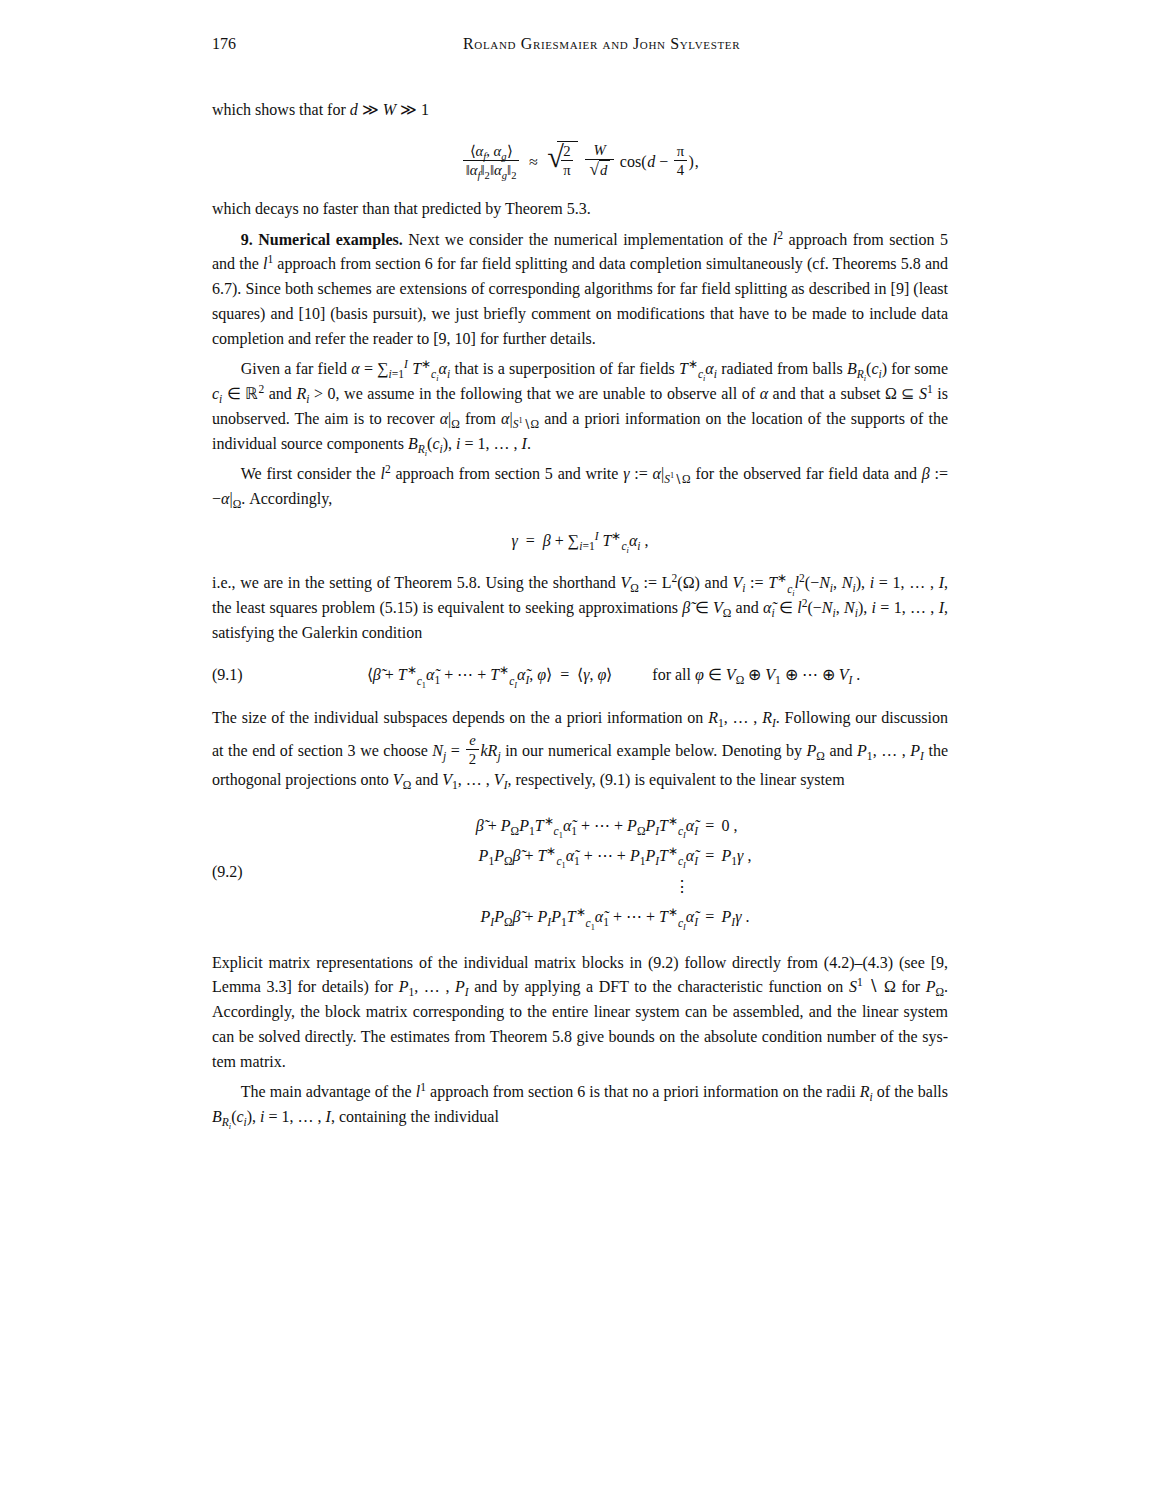176 Roland Griesmaier and John Sylvester
which shows that for d ≫ W ≫ 1
⟨αf, αg⟩‖αf‖2‖αg‖2 ≈ 2 π Wd cos(d − π 4),
which decays no faster than that predicted by Theorem 5.3.
9. Numerical examples. Next we consider the numerical implementation of the l2 approach from section 5 and the l1 approach from section 6 for far field splitting and data completion simultaneously (cf. Theorems 5.8 and 6.7). Since both schemes are extensions of corresponding algorithms for far field splitting as described in [9] (least squares) and [10] (basis pursuit), we just briefly comment on modifications that have to be made to include data completion and refer the reader to [9, 10] for further details.
Given a far field α = ∑i=1I T∗ciαi that is a superposition of far fields T∗ciαi radiated from balls BRi(ci) for some ci ∈ ℝ2 and Ri > 0, we assume in the following that we are unable to observe all of α and that a subset Ω ⊆ S1 is unobserved. The aim is to recover α|Ω from α|S1∖Ω and a priori information on the location of the supports of the individual source components BRi(ci), i = 1, … , I.
We first consider the l2 approach from section 5 and write γ := α|S1∖Ω for the observed far field data and β := −α|Ω. Accordingly,
γ = β + ∑i=1I T∗ciαi ,
i.e., we are in the setting of Theorem 5.8. Using the shorthand VΩ := L2(Ω) and Vi := T∗cil2(−Ni, Ni), i = 1, … , I, the least squares problem (5.15) is equivalent to seeking approximations β̃ ∈ VΩ and α̃i ∈ l2(−Ni, Ni), i = 1, … , I, satisfying the Galerkin condition
(9.1) ⟨β̃ + T∗c1α̃1 + ⋯ + T∗cIα̃I, φ⟩ = ⟨γ, φ⟩    for all φ ∈ VΩ ⊕ V1 ⊕ ⋯ ⊕ VI .
The size of the individual subspaces depends on the a priori information on R1, … , RI. Following our discussion at the end of section 3 we choose Nj = e 2 kRj in our numerical example below. Denoting by PΩ and P1, … , PI the orthogonal projections onto VΩ and V1, … , VI, respectively, (9.1) is equivalent to the linear system
(9.2)
| β̃ + P Ω P 1 T ∗ c 1 α̃ 1 + ⋯ + P Ω P I T ∗ c I α̃ I | = | 0 , |
| P 1 P Ω β̃ + T ∗ c 1 α̃ 1 + ⋯ + P 1 P I T ∗ c I α̃ I | = | P 1 γ , |
| ⋮ | | |
| P I P Ω β̃ + P I P 1 T ∗ c 1 α̃ 1 + ⋯ + T ∗ c I α̃ I | = | P I γ . |
Explicit matrix representations of the individual matrix blocks in (9.2) follow directly from (4.2)–(4.3) (see [9, Lemma 3.3] for details) for P1, … , PI and by applying a DFT to the characteristic function on S1 ∖ Ω for PΩ. Accordingly, the block matrix corresponding to the entire linear system can be assembled, and the linear system can be solved directly. The estimates from Theorem 5.8 give bounds on the absolute condition number of the system matrix.
The main advantage of the l1 approach from section 6 is that no a priori information on the radii Ri of the balls BRi(ci), i = 1, … , I, containing the individual